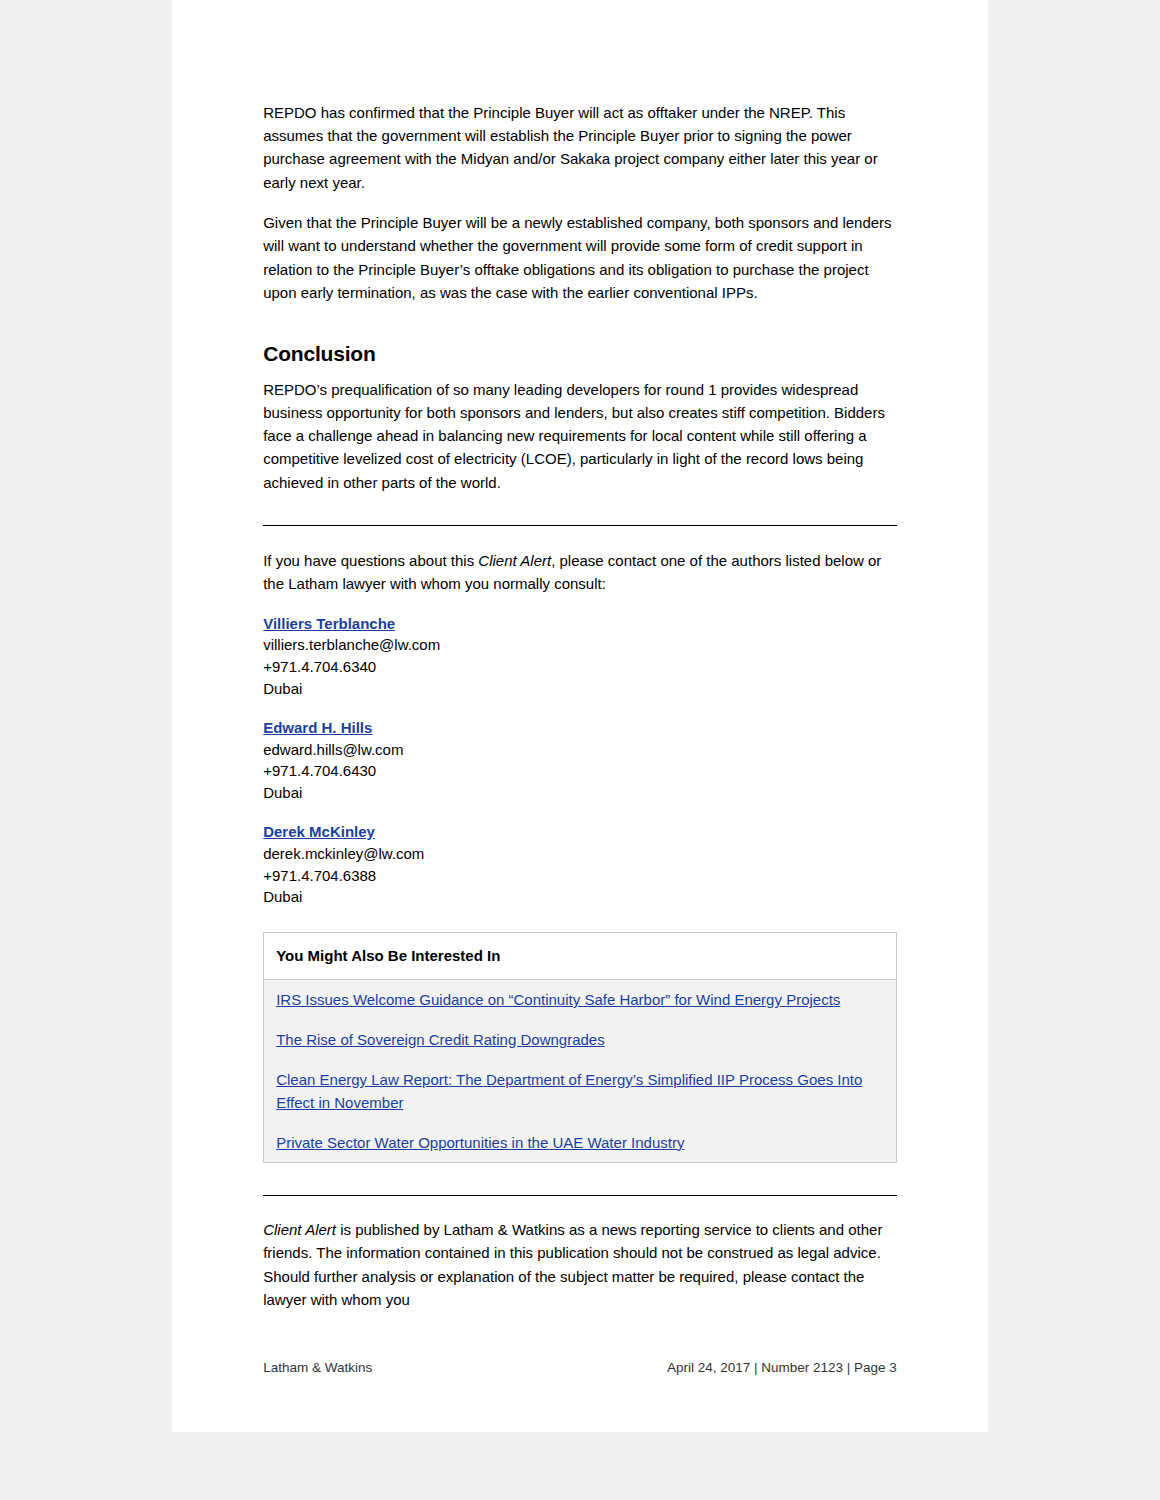REPDO has confirmed that the Principle Buyer will act as offtaker under the NREP. This assumes that the government will establish the Principle Buyer prior to signing the power purchase agreement with the Midyan and/or Sakaka project company either later this year or early next year.
Given that the Principle Buyer will be a newly established company, both sponsors and lenders will want to understand whether the government will provide some form of credit support in relation to the Principle Buyer’s offtake obligations and its obligation to purchase the project upon early termination, as was the case with the earlier conventional IPPs.
Conclusion
REPDO’s prequalification of so many leading developers for round 1 provides widespread business opportunity for both sponsors and lenders, but also creates stiff competition. Bidders face a challenge ahead in balancing new requirements for local content while still offering a competitive levelized cost of electricity (LCOE), particularly in light of the record lows being achieved in other parts of the world.
If you have questions about this Client Alert, please contact one of the authors listed below or the Latham lawyer with whom you normally consult:
Villiers Terblanche villiers.terblanche@lw.com +971.4.704.6340 Dubai
Edward H. Hills edward.hills@lw.com +971.4.704.6430 Dubai
Derek McKinley derek.mckinley@lw.com +971.4.704.6388 Dubai
| You Might Also Be Interested In |
| --- |
| IRS Issues Welcome Guidance on “Continuity Safe Harbor” for Wind Energy Projects |
| The Rise of Sovereign Credit Rating Downgrades |
| Clean Energy Law Report: The Department of Energy’s Simplified IIP Process Goes Into Effect in November |
| Private Sector Water Opportunities in the UAE Water Industry |
Client Alert is published by Latham & Watkins as a news reporting service to clients and other friends. The information contained in this publication should not be construed as legal advice. Should further analysis or explanation of the subject matter be required, please contact the lawyer with whom you
Latham & Watkins April 24, 2017 | Number 2123 | Page 3